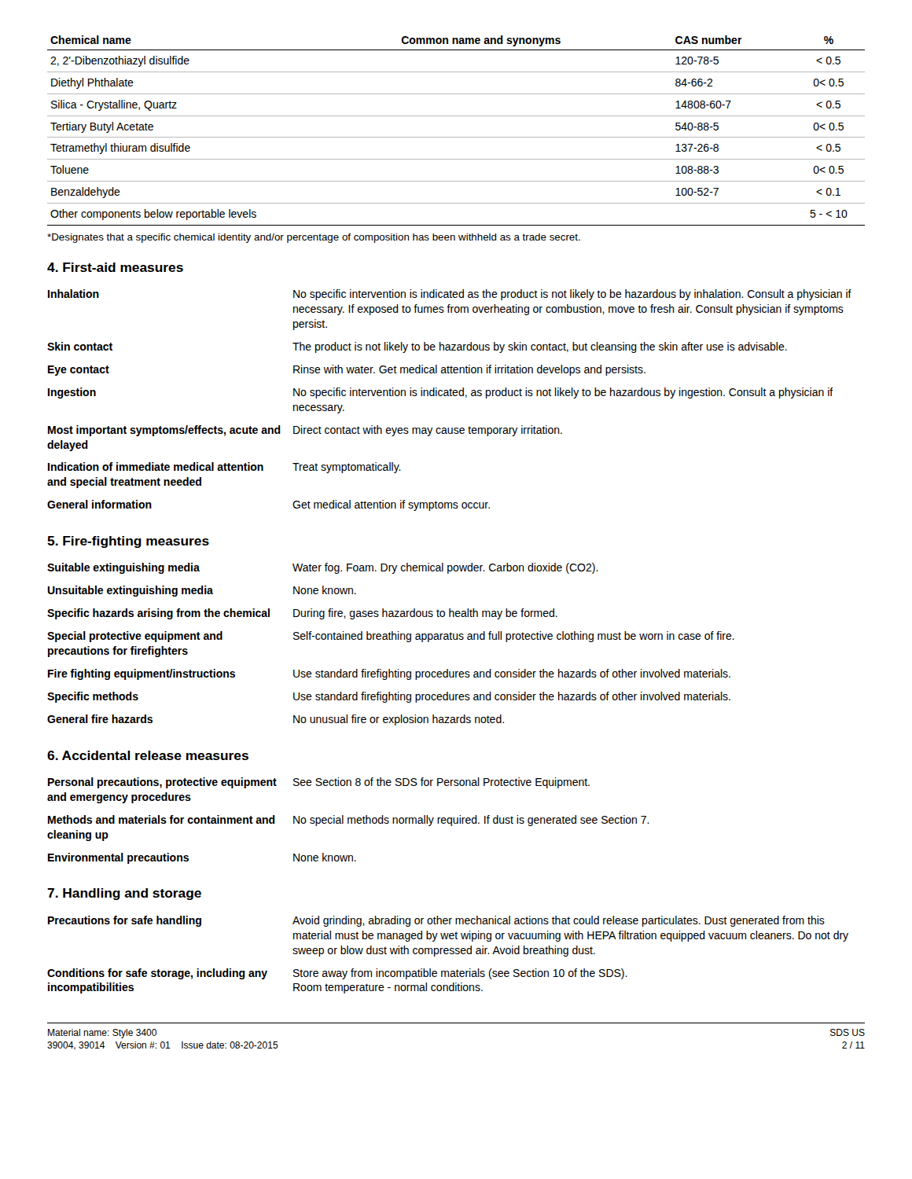| Chemical name | Common name and synonyms | CAS number | % |
| --- | --- | --- | --- |
| 2, 2'-Dibenzothiazyl disulfide | | 120-78-5 | < 0.5 |
| Diethyl Phthalate | | 84-66-2 | 0< 0.5 |
| Silica - Crystalline, Quartz | | 14808-60-7 | < 0.5 |
| Tertiary Butyl Acetate | | 540-88-5 | 0< 0.5 |
| Tetramethyl thiuram disulfide | | 137-26-8 | < 0.5 |
| Toluene | | 108-88-3 | 0< 0.5 |
| Benzaldehyde | | 100-52-7 | < 0.1 |
| Other components below reportable levels | | | 5 - < 10 |
*Designates that a specific chemical identity and/or percentage of composition has been withheld as a trade secret.
4. First-aid measures
| Inhalation | No specific intervention is indicated as the product is not likely to be hazardous by inhalation. Consult a physician if necessary. If exposed to fumes from overheating or combustion, move to fresh air. Consult physician if symptoms persist. |
| Skin contact | The product is not likely to be hazardous by skin contact, but cleansing the skin after use is advisable. |
| Eye contact | Rinse with water. Get medical attention if irritation develops and persists. |
| Ingestion | No specific intervention is indicated, as product is not likely to be hazardous by ingestion. Consult a physician if necessary. |
| Most important symptoms/effects, acute and delayed | Direct contact with eyes may cause temporary irritation. |
| Indication of immediate medical attention and special treatment needed | Treat symptomatically. |
| General information | Get medical attention if symptoms occur. |
5. Fire-fighting measures
| Suitable extinguishing media | Water fog. Foam. Dry chemical powder. Carbon dioxide (CO2). |
| Unsuitable extinguishing media | None known. |
| Specific hazards arising from the chemical | During fire, gases hazardous to health may be formed. |
| Special protective equipment and precautions for firefighters | Self-contained breathing apparatus and full protective clothing must be worn in case of fire. |
| Fire fighting equipment/instructions | Use standard firefighting procedures and consider the hazards of other involved materials. |
| Specific methods | Use standard firefighting procedures and consider the hazards of other involved materials. |
| General fire hazards | No unusual fire or explosion hazards noted. |
6. Accidental release measures
| Personal precautions, protective equipment and emergency procedures | See Section 8 of the SDS for Personal Protective Equipment. |
| Methods and materials for containment and cleaning up | No special methods normally required. If dust is generated see Section 7. |
| Environmental precautions | None known. |
7. Handling and storage
| Precautions for safe handling | Avoid grinding, abrading or other mechanical actions that could release particulates. Dust generated from this material must be managed by wet wiping or vacuuming with HEPA filtration equipped vacuum cleaners. Do not dry sweep or blow dust with compressed air. Avoid breathing dust. |
| Conditions for safe storage, including any incompatibilities | Store away from incompatible materials (see Section 10 of the SDS). Room temperature - normal conditions. |
| Material name: Style 3400 | SDS US |
| 39004, 39014 Version #: 01 Issue date: 08-20-2015 | 2 / 11 |